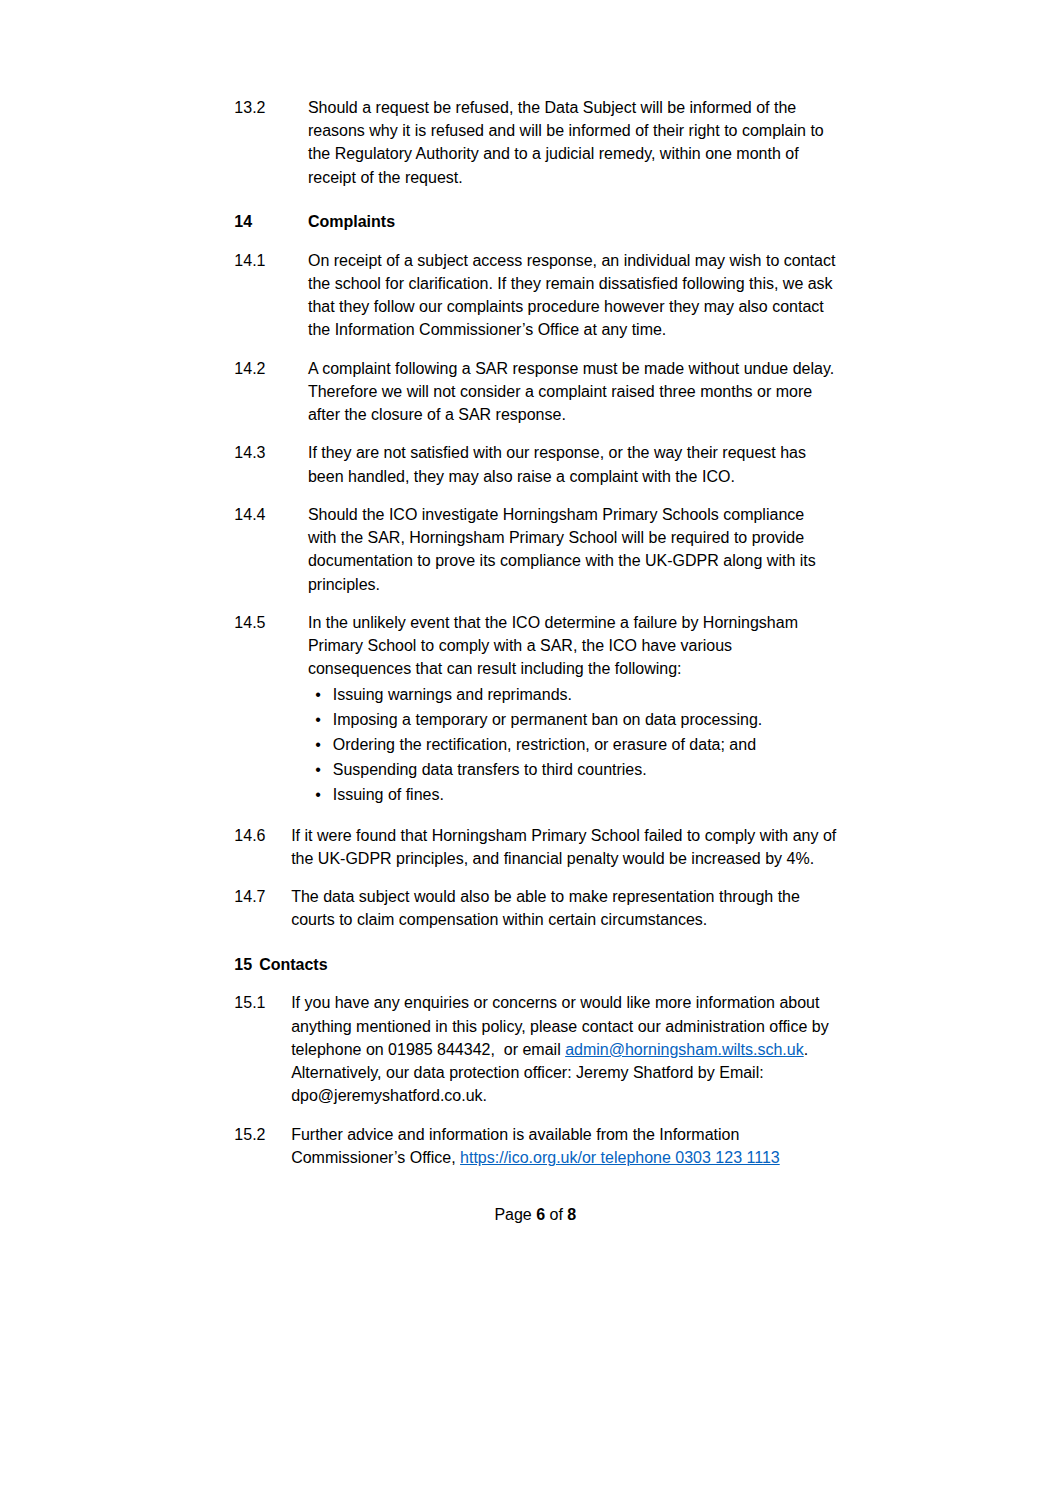13.2
Should a request be refused, the Data Subject will be informed of the reasons why it is refused and will be informed of their right to complain to the Regulatory Authority and to a judicial remedy, within one month of receipt of the request.
14 Complaints
14.1
On receipt of a subject access response, an individual may wish to contact the school for clarification. If they remain dissatisfied following this, we ask that they follow our complaints procedure however they may also contact the Information Commissioner’s Office at any time.
14.2
A complaint following a SAR response must be made without undue delay. Therefore we will not consider a complaint raised three months or more after the closure of a SAR response.
14.3
If they are not satisfied with our response, or the way their request has been handled, they may also raise a complaint with the ICO.
14.4
Should the ICO investigate Horningsham Primary Schools compliance with the SAR, Horningsham Primary School will be required to provide documentation to prove its compliance with the UK-GDPR along with its principles.
14.5
In the unlikely event that the ICO determine a failure by Horningsham Primary School to comply with a SAR, the ICO have various consequences that can result including the following:
Issuing warnings and reprimands.
Imposing a temporary or permanent ban on data processing.
Ordering the rectification, restriction, or erasure of data; and
Suspending data transfers to third countries.
Issuing of fines.
14.6
If it were found that Horningsham Primary School failed to comply with any of the UK-GDPR principles, and financial penalty would be increased by 4%.
14.7
The data subject would also be able to make representation through the courts to claim compensation within certain circumstances.
15 Contacts
15.1
If you have any enquiries or concerns or would like more information about anything mentioned in this policy, please contact our administration office by telephone on 01985 844342, or email admin@horningsham.wilts.sch.uk. Alternatively, our data protection officer: Jeremy Shatford by Email: dpo@jeremyshatford.co.uk.
15.2
Further advice and information is available from the Information Commissioner’s Office, https://ico.org.uk/or telephone 0303 123 1113
Page 6 of 8